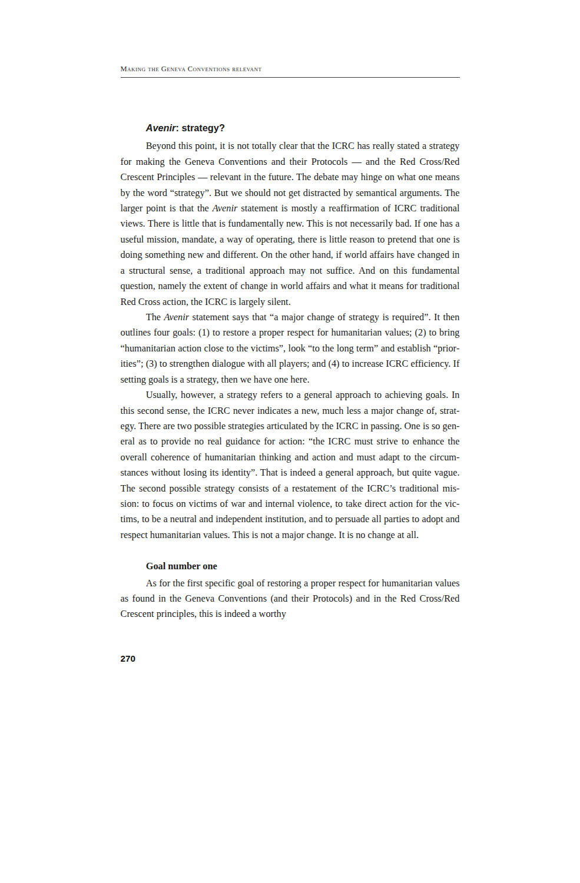Making the Geneva Conventions relevant
Avenir: strategy?
Beyond this point, it is not totally clear that the ICRC has really stated a strategy for making the Geneva Conventions and their Protocols — and the Red Cross/Red Crescent Principles — relevant in the future. The debate may hinge on what one means by the word “strategy”. But we should not get distracted by semantical arguments. The larger point is that the Avenir statement is mostly a reaffirmation of ICRC traditional views. There is little that is fundamentally new. This is not necessarily bad. If one has a useful mission, mandate, a way of operating, there is little reason to pretend that one is doing something new and different. On the other hand, if world affairs have changed in a structural sense, a traditional approach may not suffice. And on this fundamental question, namely the extent of change in world affairs and what it means for traditional Red Cross action, the ICRC is largely silent.
The Avenir statement says that “a major change of strategy is required”. It then outlines four goals: (1) to restore a proper respect for humanitarian values; (2) to bring “humanitarian action close to the victims”, look “to the long term” and establish “priorities”; (3) to strengthen dialogue with all players; and (4) to increase ICRC efficiency. If setting goals is a strategy, then we have one here.
Usually, however, a strategy refers to a general approach to achieving goals. In this second sense, the ICRC never indicates a new, much less a major change of, strategy. There are two possible strategies articulated by the ICRC in passing. One is so general as to provide no real guidance for action: “the ICRC must strive to enhance the overall coherence of humanitarian thinking and action and must adapt to the circumstances without losing its identity”. That is indeed a general approach, but quite vague. The second possible strategy consists of a restatement of the ICRC’s traditional mission: to focus on victims of war and internal violence, to take direct action for the victims, to be a neutral and independent institution, and to persuade all parties to adopt and respect humanitarian values. This is not a major change. It is no change at all.
Goal number one
As for the first specific goal of restoring a proper respect for humanitarian values as found in the Geneva Conventions (and their Protocols) and in the Red Cross/Red Crescent principles, this is indeed a worthy
270